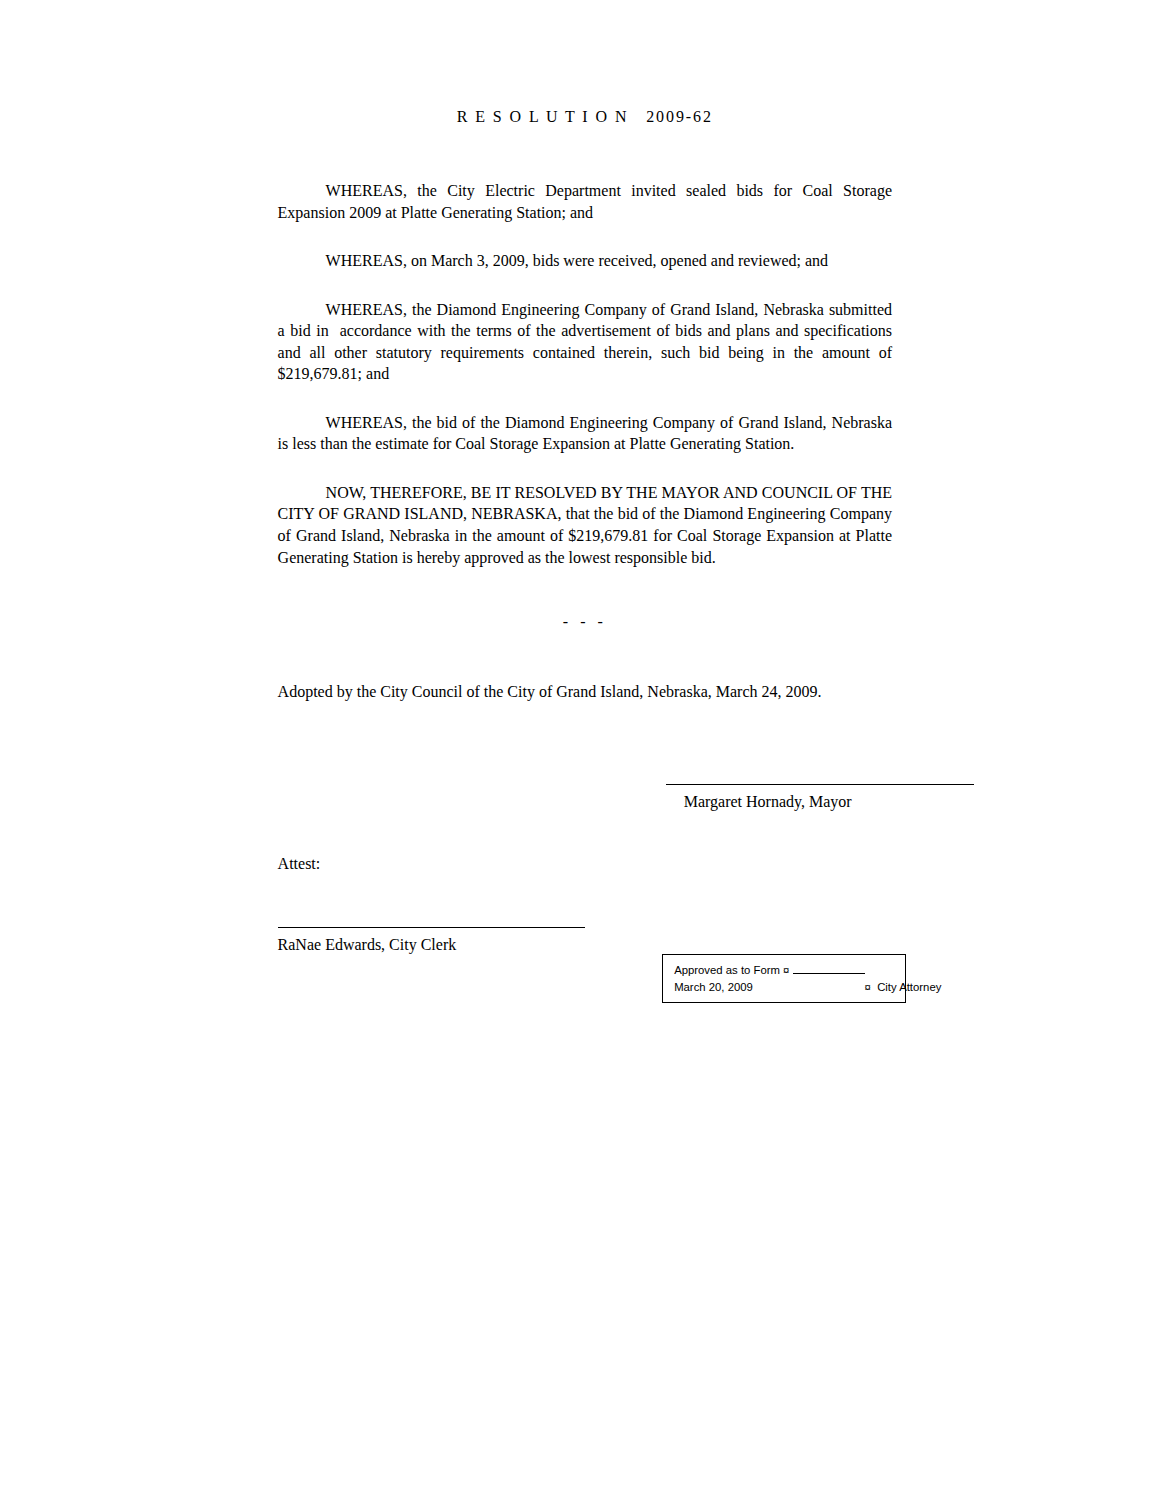R E S O L U T I O N 2009-62
WHEREAS, the City Electric Department invited sealed bids for Coal Storage Expansion 2009 at Platte Generating Station; and
WHEREAS, on March 3, 2009, bids were received, opened and reviewed; and
WHEREAS, the Diamond Engineering Company of Grand Island, Nebraska submitted a bid in accordance with the terms of the advertisement of bids and plans and specifications and all other statutory requirements contained therein, such bid being in the amount of $219,679.81; and
WHEREAS, the bid of the Diamond Engineering Company of Grand Island, Nebraska is less than the estimate for Coal Storage Expansion at Platte Generating Station.
NOW, THEREFORE, BE IT RESOLVED BY THE MAYOR AND COUNCIL OF THE CITY OF GRAND ISLAND, NEBRASKA, that the bid of the Diamond Engineering Company of Grand Island, Nebraska in the amount of $219,679.81 for Coal Storage Expansion at Platte Generating Station is hereby approved as the lowest responsible bid.
- - -
Adopted by the City Council of the City of Grand Island, Nebraska, March 24, 2009.
Margaret Hornady, Mayor
Attest:
RaNae Edwards, City Clerk
| Approved as to Form ¤ |
| March 20, 2009 | ¤ City Attorney |